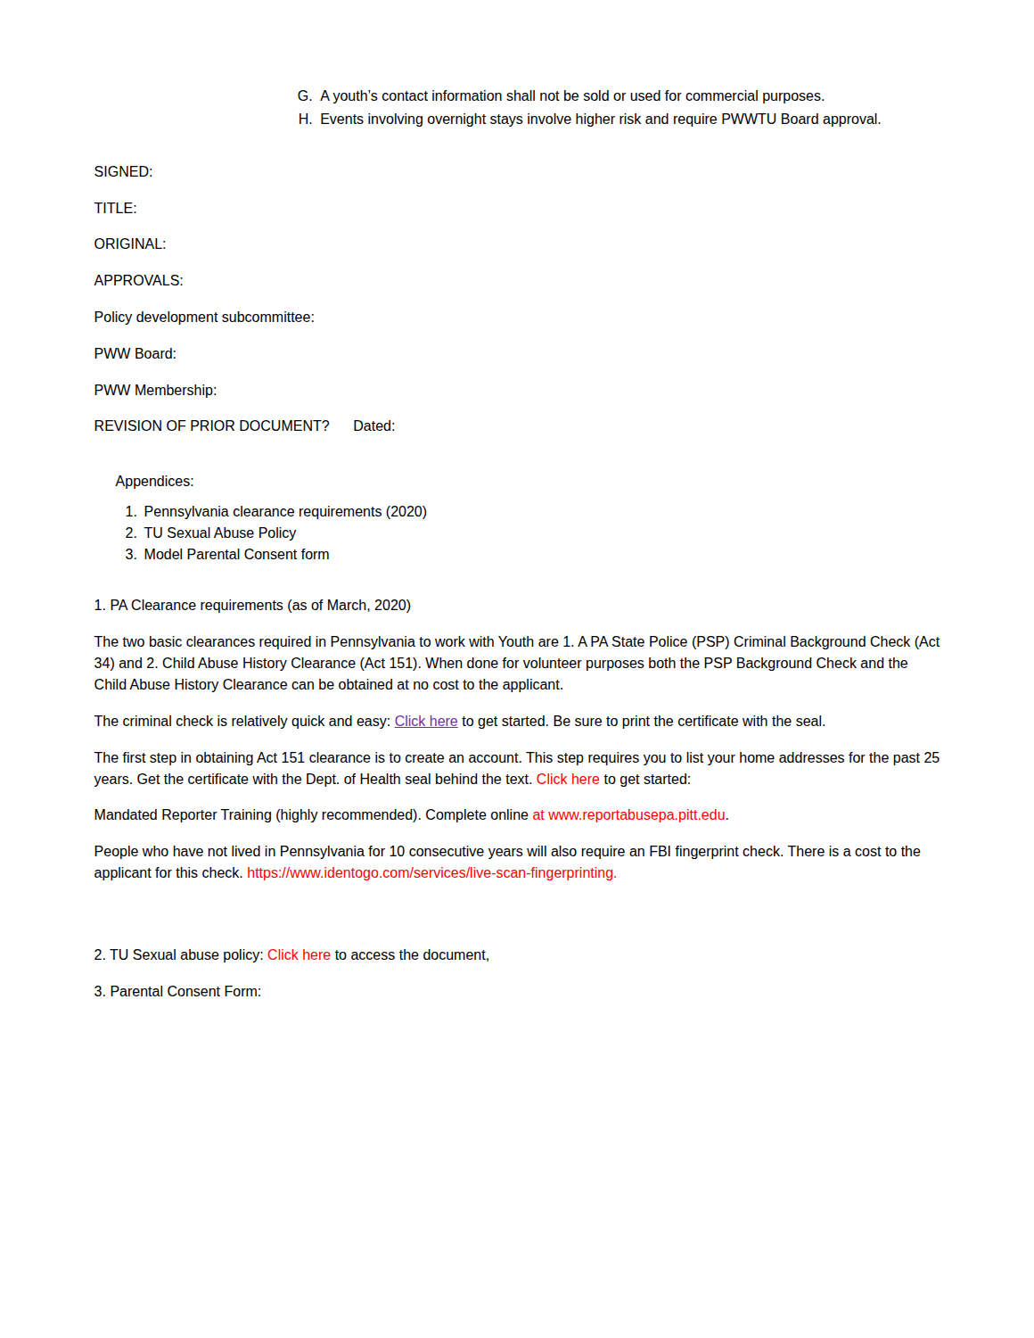A youth’s contact information shall not be sold or used for commercial purposes.
Events involving overnight stays involve higher risk and require PWWTU Board approval.
SIGNED:
TITLE:
ORIGINAL:
APPROVALS:
Policy development subcommittee:
PWW Board:
PWW Membership:
REVISION OF PRIOR DOCUMENT? Dated:
Appendices:
Pennsylvania clearance requirements (2020)
TU Sexual Abuse Policy
Model Parental Consent form
1. PA Clearance requirements (as of March, 2020)
The two basic clearances required in Pennsylvania to work with Youth are 1. A PA State Police (PSP) Criminal Background Check (Act 34) and 2. Child Abuse History Clearance (Act 151). When done for volunteer purposes both the PSP Background Check and the Child Abuse History Clearance can be obtained at no cost to the applicant.
The criminal check is relatively quick and easy: Click here to get started. Be sure to print the certificate with the seal.
The first step in obtaining Act 151 clearance is to create an account. This step requires you to list your home addresses for the past 25 years. Get the certificate with the Dept. of Health seal behind the text. Click here to get started:
Mandated Reporter Training (highly recommended). Complete online at www.reportabusepa.pitt.edu.
People who have not lived in Pennsylvania for 10 consecutive years will also require an FBI fingerprint check. There is a cost to the applicant for this check. https://www.identogo.com/services/live-scan-fingerprinting.
2. TU Sexual abuse policy: Click here to access the document,
3. Parental Consent Form: